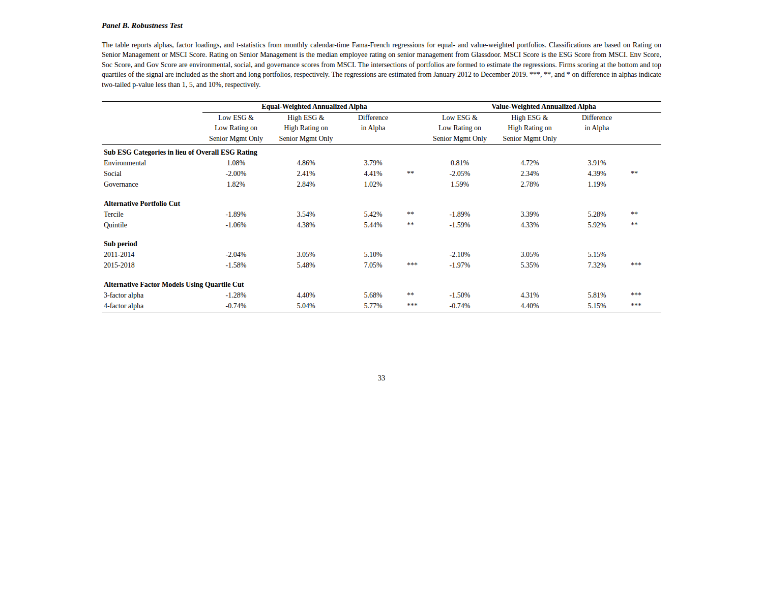Panel B. Robustness Test
The table reports alphas, factor loadings, and t-statistics from monthly calendar-time Fama-French regressions for equal- and value-weighted portfolios. Classifications are based on Rating on Senior Management or MSCI Score. Rating on Senior Management is the median employee rating on senior management from Glassdoor. MSCI Score is the ESG Score from MSCI. Env Score, Soc Score, and Gov Score are environmental, social, and governance scores from MSCI. The intersections of portfolios are formed to estimate the regressions. Firms scoring at the bottom and top quartiles of the signal are included as the short and long portfolios, respectively. The regressions are estimated from January 2012 to December 2019. ***, **, and * on difference in alphas indicate two-tailed p-value less than 1, 5, and 10%, respectively.
| | Equal-Weighted Annualized Alpha | Value-Weighted Annualized Alpha |
| | Low ESG & | High ESG & | Difference | | Low ESG & | High ESG & | Difference | |
| | Low Rating on | High Rating on | in Alpha | | Low Rating on | High Rating on | in Alpha | |
| | Senior Mgmt Only | Senior Mgmt Only | | | Senior Mgmt Only | Senior Mgmt Only | | |
| Sub ESG Categories in lieu of Overall ESG Rating |
| Environmental | 1.08% | 4.86% | 3.79% | | 0.81% | 4.72% | 3.91% | |
| Social | -2.00% | 2.41% | 4.41% | ** | -2.05% | 2.34% | 4.39% | ** |
| Governance | 1.82% | 2.84% | 1.02% | | 1.59% | 2.78% | 1.19% | |
| Alternative Portfolio Cut |
| Tercile | -1.89% | 3.54% | 5.42% | ** | -1.89% | 3.39% | 5.28% | ** |
| Quintile | -1.06% | 4.38% | 5.44% | ** | -1.59% | 4.33% | 5.92% | ** |
| Sub period |
| 2011-2014 | -2.04% | 3.05% | 5.10% | | -2.10% | 3.05% | 5.15% | |
| 2015-2018 | -1.58% | 5.48% | 7.05% | *** | -1.97% | 5.35% | 7.32% | *** |
| Alternative Factor Models Using Quartile Cut |
| 3-factor alpha | -1.28% | 4.40% | 5.68% | ** | -1.50% | 4.31% | 5.81% | *** |
| 4-factor alpha | -0.74% | 5.04% | 5.77% | *** | -0.74% | 4.40% | 5.15% | *** |
33